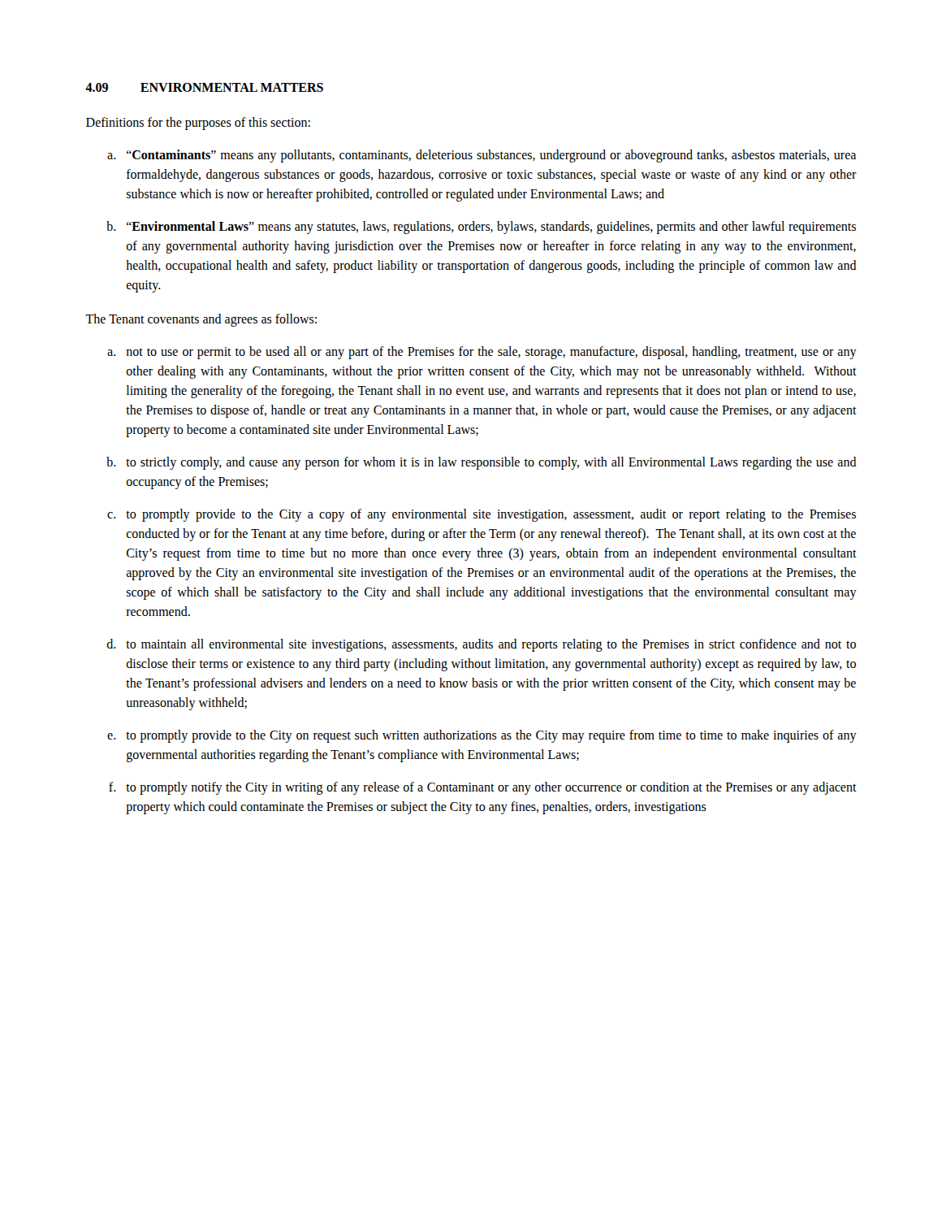4.09 ENVIRONMENTAL MATTERS
Definitions for the purposes of this section:
“Contaminants” means any pollutants, contaminants, deleterious substances, underground or aboveground tanks, asbestos materials, urea formaldehyde, dangerous substances or goods, hazardous, corrosive or toxic substances, special waste or waste of any kind or any other substance which is now or hereafter prohibited, controlled or regulated under Environmental Laws; and
“Environmental Laws” means any statutes, laws, regulations, orders, bylaws, standards, guidelines, permits and other lawful requirements of any governmental authority having jurisdiction over the Premises now or hereafter in force relating in any way to the environment, health, occupational health and safety, product liability or transportation of dangerous goods, including the principle of common law and equity.
The Tenant covenants and agrees as follows:
not to use or permit to be used all or any part of the Premises for the sale, storage, manufacture, disposal, handling, treatment, use or any other dealing with any Contaminants, without the prior written consent of the City, which may not be unreasonably withheld. Without limiting the generality of the foregoing, the Tenant shall in no event use, and warrants and represents that it does not plan or intend to use, the Premises to dispose of, handle or treat any Contaminants in a manner that, in whole or part, would cause the Premises, or any adjacent property to become a contaminated site under Environmental Laws;
to strictly comply, and cause any person for whom it is in law responsible to comply, with all Environmental Laws regarding the use and occupancy of the Premises;
to promptly provide to the City a copy of any environmental site investigation, assessment, audit or report relating to the Premises conducted by or for the Tenant at any time before, during or after the Term (or any renewal thereof). The Tenant shall, at its own cost at the City’s request from time to time but no more than once every three (3) years, obtain from an independent environmental consultant approved by the City an environmental site investigation of the Premises or an environmental audit of the operations at the Premises, the scope of which shall be satisfactory to the City and shall include any additional investigations that the environmental consultant may recommend.
to maintain all environmental site investigations, assessments, audits and reports relating to the Premises in strict confidence and not to disclose their terms or existence to any third party (including without limitation, any governmental authority) except as required by law, to the Tenant’s professional advisers and lenders on a need to know basis or with the prior written consent of the City, which consent may be unreasonably withheld;
to promptly provide to the City on request such written authorizations as the City may require from time to time to make inquiries of any governmental authorities regarding the Tenant’s compliance with Environmental Laws;
to promptly notify the City in writing of any release of a Contaminant or any other occurrence or condition at the Premises or any adjacent property which could contaminate the Premises or subject the City to any fines, penalties, orders, investigations